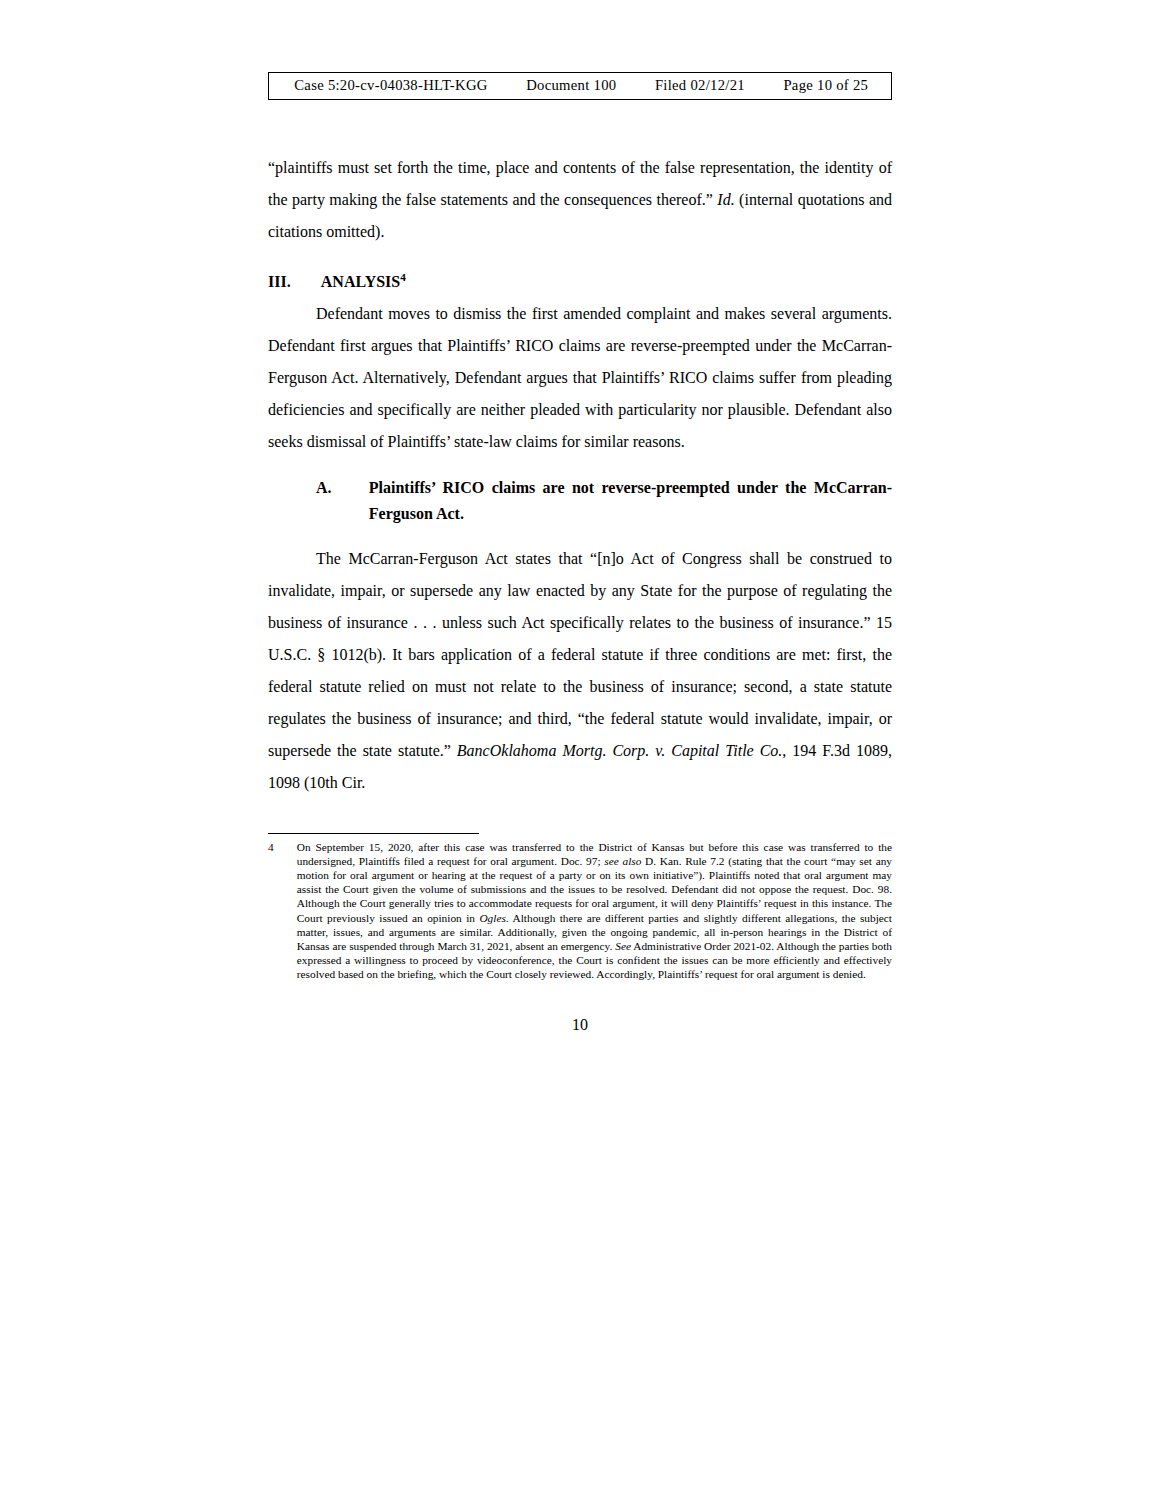Case 5:20-cv-04038-HLT-KGG Document 100 Filed 02/12/21 Page 10 of 25
“plaintiffs must set forth the time, place and contents of the false representation, the identity of the party making the false statements and the consequences thereof.” Id. (internal quotations and citations omitted).
III. ANALYSIS4
Defendant moves to dismiss the first amended complaint and makes several arguments. Defendant first argues that Plaintiffs’ RICO claims are reverse-preempted under the McCarran-Ferguson Act. Alternatively, Defendant argues that Plaintiffs’ RICO claims suffer from pleading deficiencies and specifically are neither pleaded with particularity nor plausible. Defendant also seeks dismissal of Plaintiffs’ state-law claims for similar reasons.
A.
Plaintiffs’ RICO claims are not reverse-preempted under the McCarran-Ferguson Act.
The McCarran-Ferguson Act states that “[n]o Act of Congress shall be construed to invalidate, impair, or supersede any law enacted by any State for the purpose of regulating the business of insurance . . . unless such Act specifically relates to the business of insurance.” 15 U.S.C. § 1012(b). It bars application of a federal statute if three conditions are met: first, the federal statute relied on must not relate to the business of insurance; second, a state statute regulates the business of insurance; and third, “the federal statute would invalidate, impair, or supersede the state statute.” BancOklahoma Mortg. Corp. v. Capital Title Co., 194 F.3d 1089, 1098 (10th Cir.
4
On September 15, 2020, after this case was transferred to the District of Kansas but before this case was transferred to the undersigned, Plaintiffs filed a request for oral argument. Doc. 97; see also D. Kan. Rule 7.2 (stating that the court “may set any motion for oral argument or hearing at the request of a party or on its own initiative”). Plaintiffs noted that oral argument may assist the Court given the volume of submissions and the issues to be resolved. Defendant did not oppose the request. Doc. 98. Although the Court generally tries to accommodate requests for oral argument, it will deny Plaintiffs’ request in this instance. The Court previously issued an opinion in Ogles. Although there are different parties and slightly different allegations, the subject matter, issues, and arguments are similar. Additionally, given the ongoing pandemic, all in-person hearings in the District of Kansas are suspended through March 31, 2021, absent an emergency. See Administrative Order 2021-02. Although the parties both expressed a willingness to proceed by videoconference, the Court is confident the issues can be more efficiently and effectively resolved based on the briefing, which the Court closely reviewed. Accordingly, Plaintiffs’ request for oral argument is denied.
10